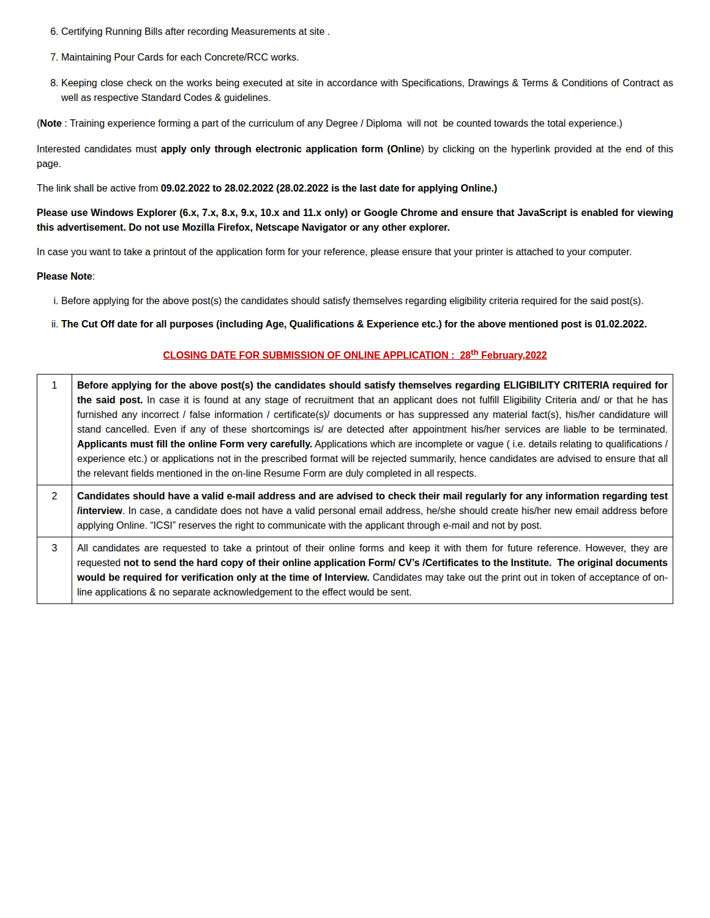Certifying Running Bills after recording Measurements at site .
Maintaining Pour Cards for each Concrete/RCC works.
Keeping close check on the works being executed at site in accordance with Specifications, Drawings & Terms & Conditions of Contract as well as respective Standard Codes & guidelines.
(Note : Training experience forming a part of the curriculum of any Degree / Diploma will not be counted towards the total experience.)
Interested candidates must apply only through electronic application form (Online) by clicking on the hyperlink provided at the end of this page.
The link shall be active from 09.02.2022 to 28.02.2022 (28.02.2022 is the last date for applying Online.)
Please use Windows Explorer (6.x, 7.x, 8.x, 9.x, 10.x and 11.x only) or Google Chrome and ensure that JavaScript is enabled for viewing this advertisement. Do not use Mozilla Firefox, Netscape Navigator or any other explorer.
In case you want to take a printout of the application form for your reference, please ensure that your printer is attached to your computer.
Please Note:
Before applying for the above post(s) the candidates should satisfy themselves regarding eligibility criteria required for the said post(s).
The Cut Off date for all purposes (including Age, Qualifications & Experience etc.) for the above mentioned post is 01.02.2022.
CLOSING DATE FOR SUBMISSION OF ONLINE APPLICATION : 28th February,2022
| 1 | Before applying for the above post(s) the candidates should satisfy themselves regarding ELIGIBILITY CRITERIA required for the said post. In case it is found at any stage of recruitment that an applicant does not fulfill Eligibility Criteria and/ or that he has furnished any incorrect / false information / certificate(s)/ documents or has suppressed any material fact(s), his/her candidature will stand cancelled. Even if any of these shortcomings is/ are detected after appointment his/her services are liable to be terminated. Applicants must fill the online Form very carefully. Applications which are incomplete or vague ( i.e. details relating to qualifications / experience etc.) or applications not in the prescribed format will be rejected summarily, hence candidates are advised to ensure that all the relevant fields mentioned in the on-line Resume Form are duly completed in all respects. |
| 2 | Candidates should have a valid e-mail address and are advised to check their mail regularly for any information regarding test /interview . In case, a candidate does not have a valid personal email address, he/she should create his/her new email address before applying Online. “ICSI” reserves the right to communicate with the applicant through e-mail and not by post. |
| 3 | All candidates are requested to take a printout of their online forms and keep it with them for future reference. However, they are requested not to send the hard copy of their online application Form/ CV’s /Certificates to the Institute. The original documents would be required for verification only at the time of Interview. Candidates may take out the print out in token of acceptance of on-line applications & no separate acknowledgement to the effect would be sent. |